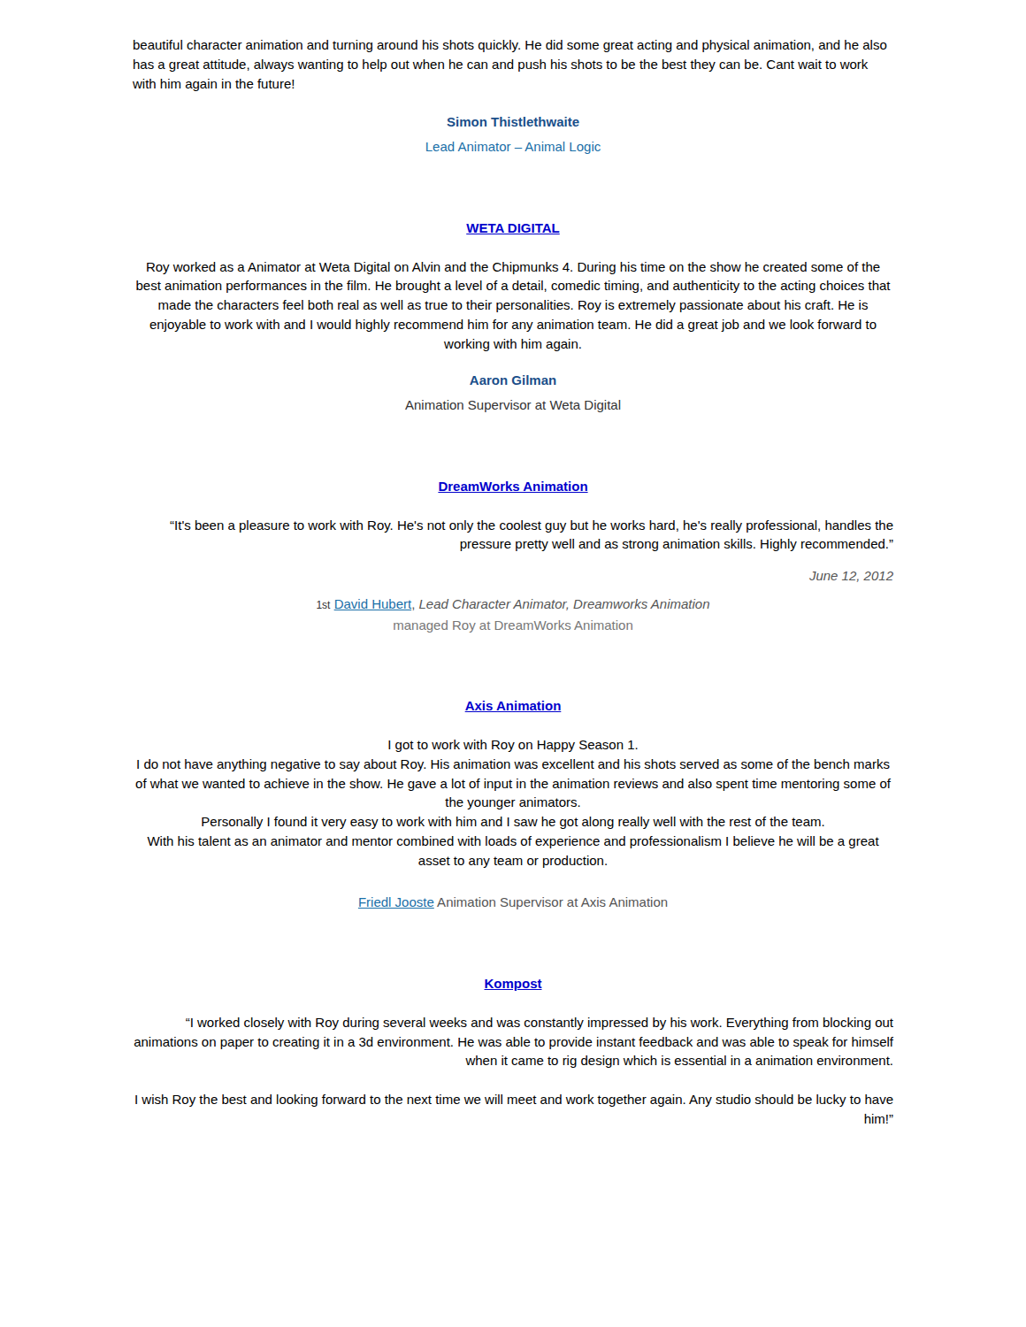beautiful character animation and turning around his shots quickly. He did some great acting and physical animation, and he also has a great attitude, always wanting to help out when he can and push his shots to be the best they can be. Cant wait to work with him again in the future!
Simon Thistlethwaite
Lead Animator – Animal Logic
WETA DIGITAL
Roy worked as a Animator at Weta Digital on Alvin and the Chipmunks 4. During his time on the show he created some of the best animation performances in the film. He brought a level of a detail, comedic timing, and authenticity to the acting choices that made the characters feel both real as well as true to their personalities. Roy is extremely passionate about his craft. He is enjoyable to work with and I would highly recommend him for any animation team. He did a great job and we look forward to working with him again.
Aaron Gilman
Animation Supervisor at Weta Digital
DreamWorks Animation
“It's been a pleasure to work with Roy. He's not only the coolest guy but he works hard, he's really professional, handles the pressure pretty well and as strong animation skills. Highly recommended.”
June 12, 2012
1st David Hubert, Lead Character Animator, Dreamworks Animation
managed Roy at DreamWorks Animation
Axis Animation
I got to work with Roy on Happy Season 1.
I do not have anything negative to say about Roy. His animation was excellent and his shots served as some of the bench marks of what we wanted to achieve in the show. He gave a lot of input in the animation reviews and also spent time mentoring some of the younger animators.
Personally I found it very easy to work with him and I saw he got along really well with the rest of the team.
With his talent as an animator and mentor combined with loads of experience and professionalism I believe he will be a great asset to any team or production.
Friedl Jooste Animation Supervisor at Axis Animation
Kompost
“I worked closely with Roy during several weeks and was constantly impressed by his work. Everything from blocking out animations on paper to creating it in a 3d environment. He was able to provide instant feedback and was able to speak for himself when it came to rig design which is essential in a animation environment.
I wish Roy the best and looking forward to the next time we will meet and work together again. Any studio should be lucky to have him!”